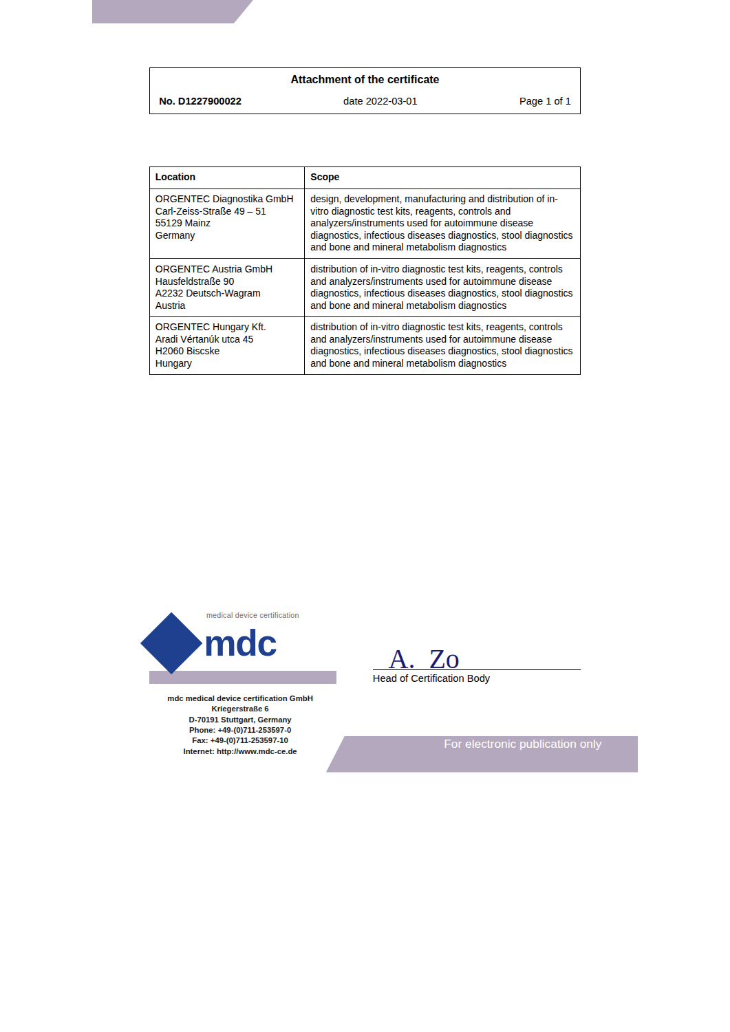Attachment of the certificate
No. D1227900022
date 2022-03-01
Page 1 of 1
| Location | Scope |
| --- | --- |
| ORGENTEC Diagnostika GmbH Carl-Zeiss-Straße 49 – 51 55129 Mainz Germany | design, development, manufacturing and distribution of in-vitro diagnostic test kits, reagents, controls and analyzers/instruments used for autoimmune disease diagnostics, infectious diseases diagnostics, stool diagnostics and bone and mineral metabolism diagnostics |
| ORGENTEC Austria GmbH Hausfeldstraße 90 A2232 Deutsch-Wagram Austria | distribution of in-vitro diagnostic test kits, reagents, controls and analyzers/instruments used for autoimmune disease diagnostics, infectious diseases diagnostics, stool diagnostics and bone and mineral metabolism diagnostics |
| ORGENTEC Hungary Kft. Aradi Vértanúk utca 45 H2060 Biscske Hungary | distribution of in-vitro diagnostic test kits, reagents, controls and analyzers/instruments used for autoimmune disease diagnostics, infectious diseases diagnostics, stool diagnostics and bone and mineral metabolism diagnostics |
medical device certification
mdc
A. Zo
Head of Certification Body
mdc medical device certification GmbH
Kriegerstraße 6
D-70191 Stuttgart, Germany
Phone: +49-(0)711-253597-0
Fax: +49-(0)711-253597-10
Internet: http://www.mdc-ce.de
For electronic publication only